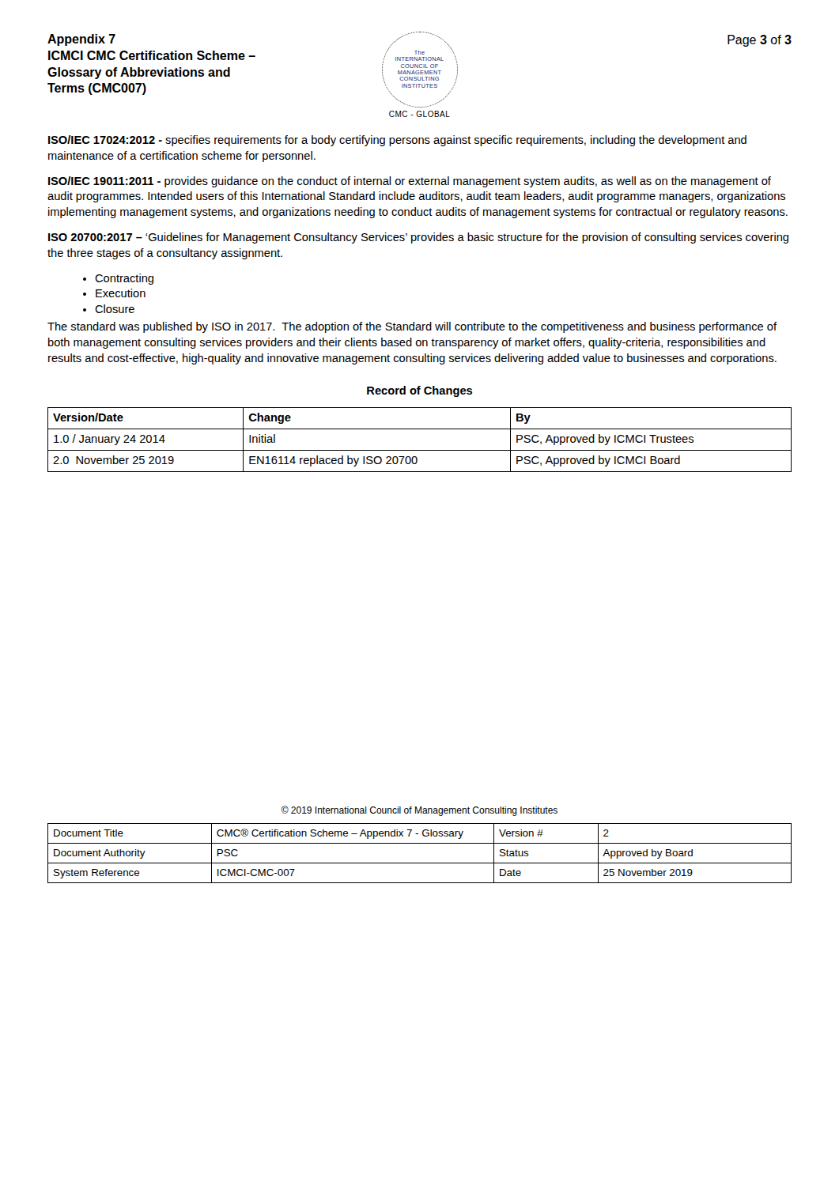Appendix 7
ICMCI CMC Certification Scheme –
Glossary of Abbreviations and
Terms (CMC007)
The
INTERNATIONAL
COUNCIL OF
MANAGEMENT
CONSULTING
INSTITUTES
CMC - GLOBAL
Page 3 of 3
ISO/IEC 17024:2012 - specifies requirements for a body certifying persons against specific requirements, including the development and maintenance of a certification scheme for personnel.
ISO/IEC 19011:2011 - provides guidance on the conduct of internal or external management system audits, as well as on the management of audit programmes. Intended users of this International Standard include auditors, audit team leaders, audit programme managers, organizations implementing management systems, and organizations needing to conduct audits of management systems for contractual or regulatory reasons.
ISO 20700:2017 – ‘Guidelines for Management Consultancy Services’ provides a basic structure for the provision of consulting services covering the three stages of a consultancy assignment.
Contracting
Execution
Closure
The standard was published by ISO in 2017. The adoption of the Standard will contribute to the competitiveness and business performance of both management consulting services providers and their clients based on transparency of market offers, quality-criteria, responsibilities and results and cost-effective, high-quality and innovative management consulting services delivering added value to businesses and corporations.
Record of Changes
| Version/Date | Change | By |
| --- | --- | --- |
| 1.0 / January 24 2014 | Initial | PSC, Approved by ICMCI Trustees |
| 2.0 November 25 2019 | EN16114 replaced by ISO 20700 | PSC, Approved by ICMCI Board |
© 2019 International Council of Management Consulting Institutes
| Document Title | CMC® Certification Scheme – Appendix 7 - Glossary | Version # | 2 |
| Document Authority | PSC | Status | Approved by Board |
| System Reference | ICMCI-CMC-007 | Date | 25 November 2019 |